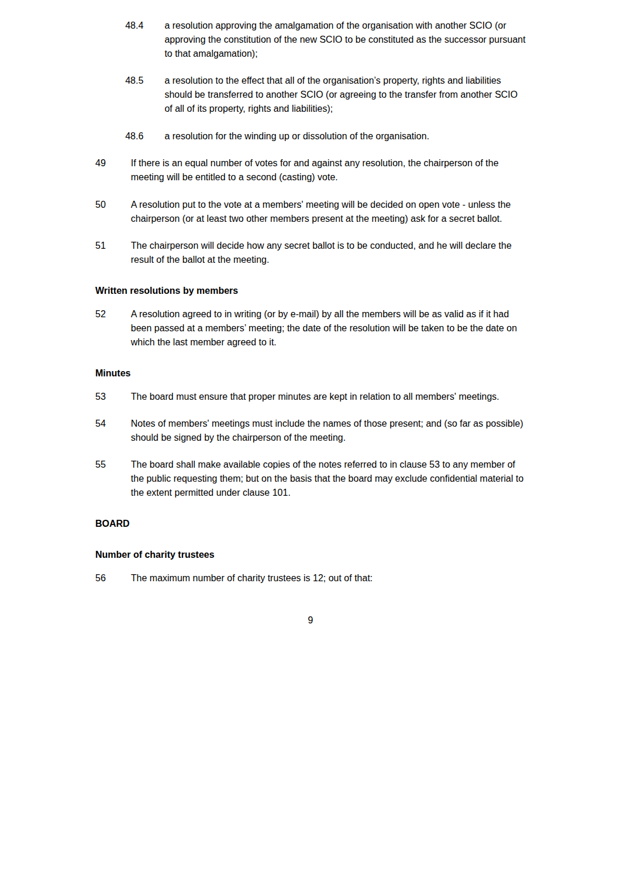48.4
a resolution approving the amalgamation of the organisation with another SCIO (or approving the constitution of the new SCIO to be constituted as the successor pursuant to that amalgamation);
48.5
a resolution to the effect that all of the organisation’s property, rights and liabilities should be transferred to another SCIO (or agreeing to the transfer from another SCIO of all of its property, rights and liabilities);
48.6
a resolution for the winding up or dissolution of the organisation.
49
If there is an equal number of votes for and against any resolution, the chairperson of the meeting will be entitled to a second (casting) vote.
50
A resolution put to the vote at a members' meeting will be decided on open vote - unless the chairperson (or at least two other members present at the meeting) ask for a secret ballot.
51
The chairperson will decide how any secret ballot is to be conducted, and he will declare the result of the ballot at the meeting.
Written resolutions by members
52
A resolution agreed to in writing (or by e-mail) by all the members will be as valid as if it had been passed at a members’ meeting; the date of the resolution will be taken to be the date on which the last member agreed to it.
Minutes
53
The board must ensure that proper minutes are kept in relation to all members' meetings.
54
Notes of members' meetings must include the names of those present; and (so far as possible) should be signed by the chairperson of the meeting.
55
The board shall make available copies of the notes referred to in clause 53 to any member of the public requesting them; but on the basis that the board may exclude confidential material to the extent permitted under clause 101.
BOARD
Number of charity trustees
56
The maximum number of charity trustees is 12; out of that:
9